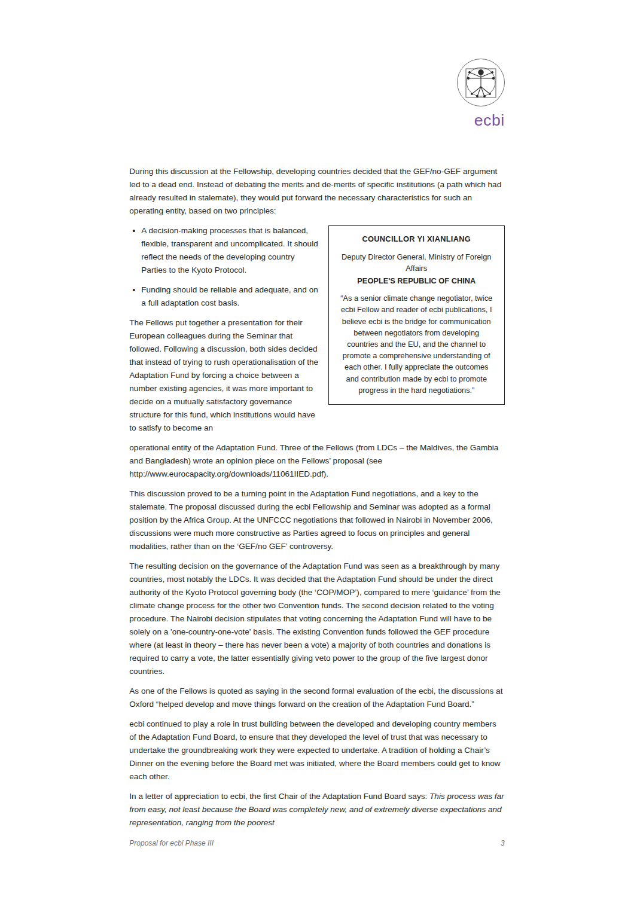ecbi
During this discussion at the Fellowship, developing countries decided that the GEF/no-GEF argument led to a dead end. Instead of debating the merits and de-merits of specific institutions (a path which had already resulted in stalemate), they would put forward the necessary characteristics for such an operating entity, based on two principles:
COUNCILLOR YI XIANLIANG
Deputy Director General, Ministry of Foreign Affairs
PEOPLE'S REPUBLIC OF CHINA
“As a senior climate change negotiator, twice ecbi Fellow and reader of ecbi publications, I believe ecbi is the bridge for communication between negotiators from developing countries and the EU, and the channel to promote a comprehensive understanding of each other. I fully appreciate the outcomes and contribution made by ecbi to promote progress in the hard negotiations.”
A decision-making processes that is balanced, flexible, transparent and uncomplicated. It should reflect the needs of the developing country Parties to the Kyoto Protocol.
Funding should be reliable and adequate, and on a full adaptation cost basis.
The Fellows put together a presentation for their European colleagues during the Seminar that followed. Following a discussion, both sides decided that instead of trying to rush operationalisation of the Adaptation Fund by forcing a choice between a number existing agencies, it was more important to decide on a mutually satisfactory governance structure for this fund, which institutions would have to satisfy to become an
operational entity of the Adaptation Fund. Three of the Fellows (from LDCs – the Maldives, the Gambia and Bangladesh) wrote an opinion piece on the Fellows’ proposal (see http://www.eurocapacity.org/downloads/11061IIED.pdf).
This discussion proved to be a turning point in the Adaptation Fund negotiations, and a key to the stalemate. The proposal discussed during the ecbi Fellowship and Seminar was adopted as a formal position by the Africa Group. At the UNFCCC negotiations that followed in Nairobi in November 2006, discussions were much more constructive as Parties agreed to focus on principles and general modalities, rather than on the ‘GEF/no GEF’ controversy.
The resulting decision on the governance of the Adaptation Fund was seen as a breakthrough by many countries, most notably the LDCs. It was decided that the Adaptation Fund should be under the direct authority of the Kyoto Protocol governing body (the ‘COP/MOP’), compared to mere ‘guidance’ from the climate change process for the other two Convention funds. The second decision related to the voting procedure. The Nairobi decision stipulates that voting concerning the Adaptation Fund will have to be solely on a 'one-country-one-vote' basis. The existing Convention funds followed the GEF procedure where (at least in theory – there has never been a vote) a majority of both countries and donations is required to carry a vote, the latter essentially giving veto power to the group of the five largest donor countries.
As one of the Fellows is quoted as saying in the second formal evaluation of the ecbi, the discussions at Oxford “helped develop and move things forward on the creation of the Adaptation Fund Board.”
ecbi continued to play a role in trust building between the developed and developing country members of the Adaptation Fund Board, to ensure that they developed the level of trust that was necessary to undertake the groundbreaking work they were expected to undertake. A tradition of holding a Chair’s Dinner on the evening before the Board met was initiated, where the Board members could get to know each other.
In a letter of appreciation to ecbi, the first Chair of the Adaptation Fund Board says: This process was far from easy, not least because the Board was completely new, and of extremely diverse expectations and representation, ranging from the poorest
Proposal for ecbi Phase III 3